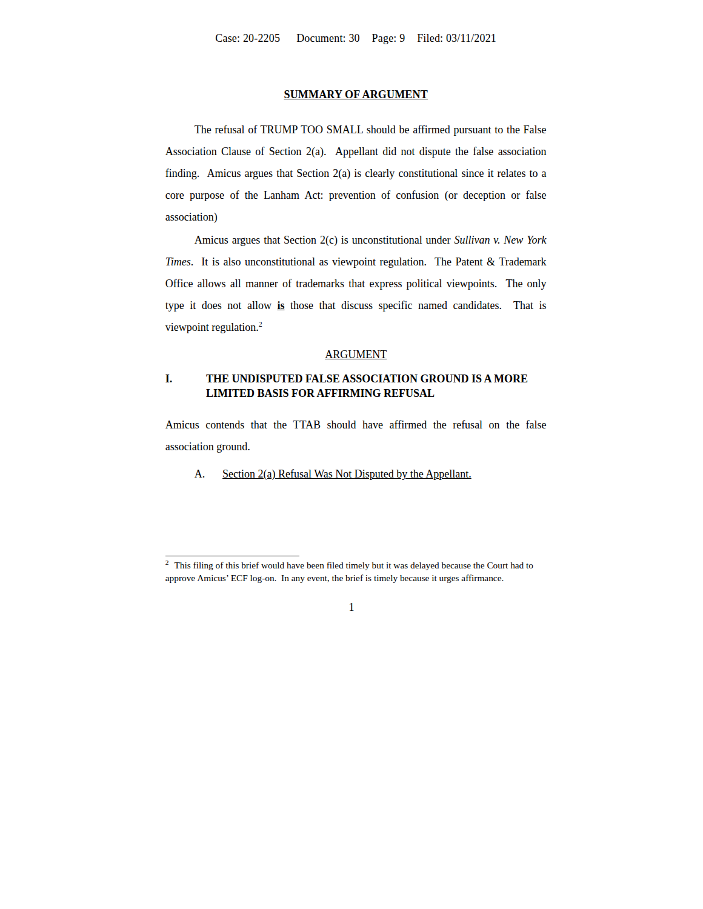Case: 20-2205 Document: 30 Page: 9 Filed: 03/11/2021
SUMMARY OF ARGUMENT
The refusal of TRUMP TOO SMALL should be affirmed pursuant to the False Association Clause of Section 2(a). Appellant did not dispute the false association finding. Amicus argues that Section 2(a) is clearly constitutional since it relates to a core purpose of the Lanham Act: prevention of confusion (or deception or false association)
Amicus argues that Section 2(c) is unconstitutional under Sullivan v. New York Times. It is also unconstitutional as viewpoint regulation. The Patent & Trademark Office allows all manner of trademarks that express political viewpoints. The only type it does not allow is those that discuss specific named candidates. That is viewpoint regulation.2
ARGUMENT
I.
THE UNDISPUTED FALSE ASSOCIATION GROUND IS A MORE LIMITED BASIS FOR AFFIRMING REFUSAL
Amicus contends that the TTAB should have affirmed the refusal on the false association ground.
A.
Section 2(a) Refusal Was Not Disputed by the Appellant.
2 This filing of this brief would have been filed timely but it was delayed because the Court had to approve Amicus’ ECF log-on. In any event, the brief is timely because it urges affirmance.
1